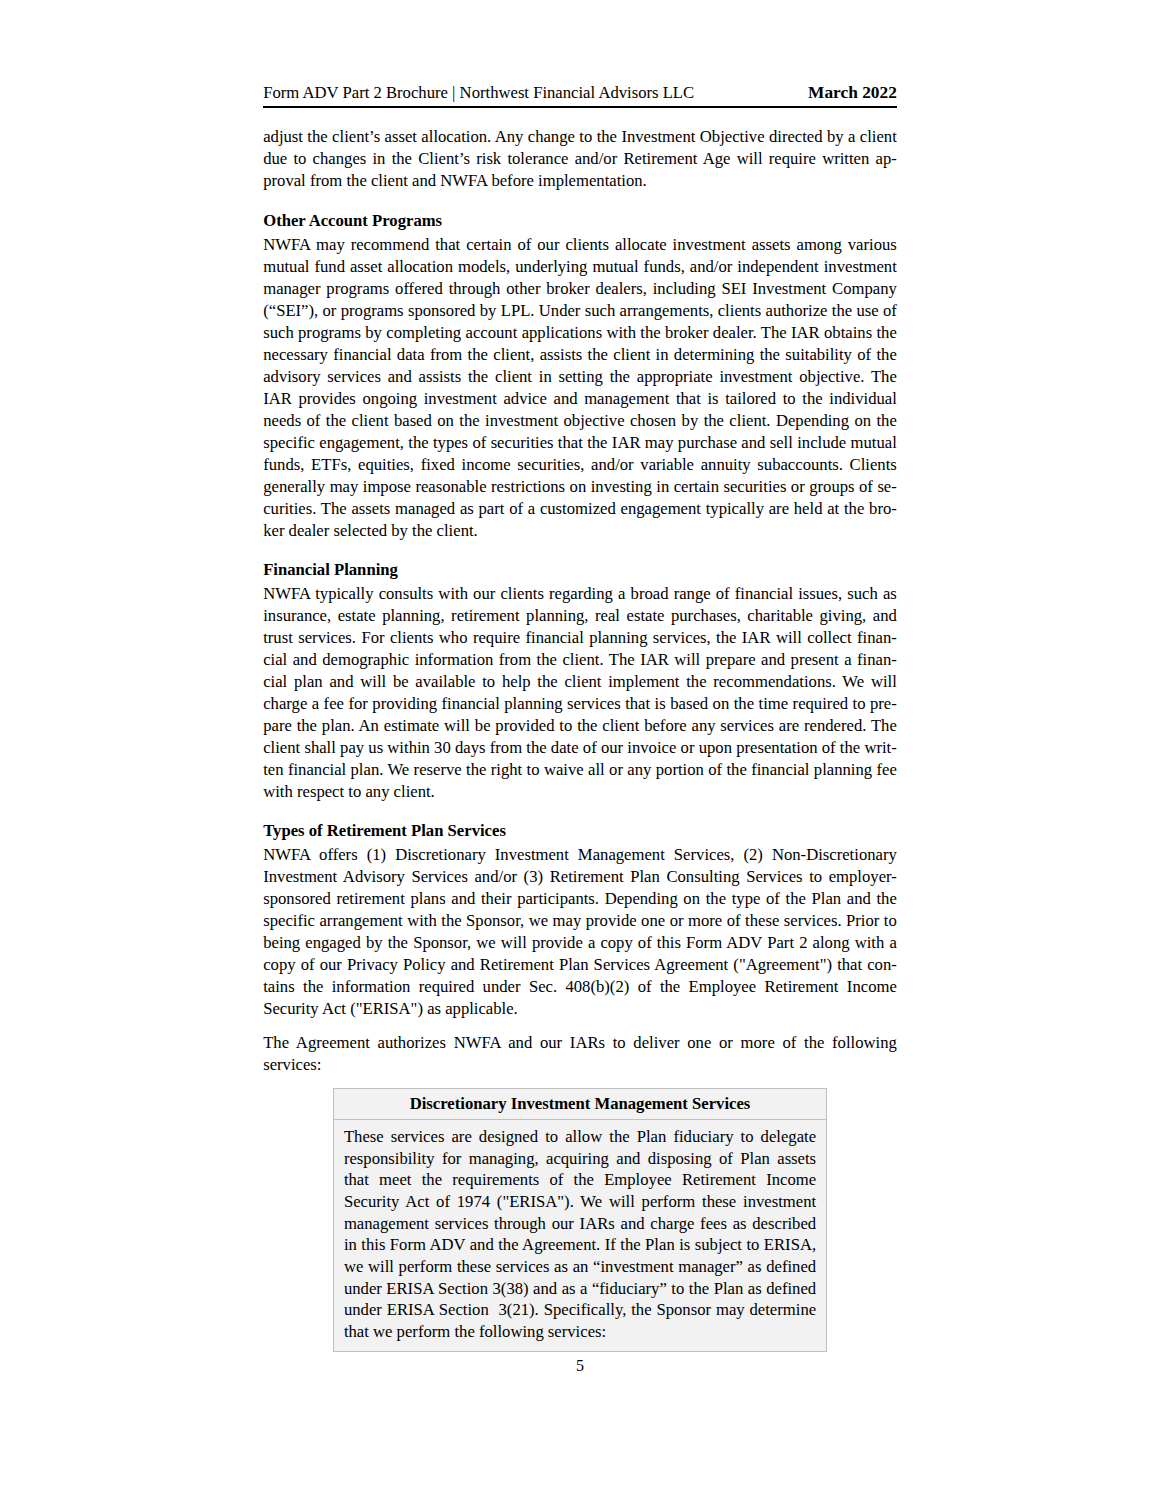Form ADV Part 2 Brochure | Northwest Financial Advisors LLC
March 2022
adjust the client’s asset allocation. Any change to the Investment Objective directed by a client due to changes in the Client’s risk tolerance and/or Retirement Age will require written approval from the client and NWFA before implementation.
Other Account Programs
NWFA may recommend that certain of our clients allocate investment assets among various mutual fund asset allocation models, underlying mutual funds, and/or independent investment manager programs offered through other broker dealers, including SEI Investment Company (“SEI”), or programs sponsored by LPL. Under such arrangements, clients authorize the use of such programs by completing account applications with the broker dealer. The IAR obtains the necessary financial data from the client, assists the client in determining the suitability of the advisory services and assists the client in setting the appropriate investment objective. The IAR provides ongoing investment advice and management that is tailored to the individual needs of the client based on the investment objective chosen by the client. Depending on the specific engagement, the types of securities that the IAR may purchase and sell include mutual funds, ETFs, equities, fixed income securities, and/or variable annuity subaccounts. Clients generally may impose reasonable restrictions on investing in certain securities or groups of securities. The assets managed as part of a customized engagement typically are held at the broker dealer selected by the client.
Financial Planning
NWFA typically consults with our clients regarding a broad range of financial issues, such as insurance, estate planning, retirement planning, real estate purchases, charitable giving, and trust services. For clients who require financial planning services, the IAR will collect financial and demographic information from the client. The IAR will prepare and present a financial plan and will be available to help the client implement the recommendations. We will charge a fee for providing financial planning services that is based on the time required to prepare the plan. An estimate will be provided to the client before any services are rendered. The client shall pay us within 30 days from the date of our invoice or upon presentation of the written financial plan. We reserve the right to waive all or any portion of the financial planning fee with respect to any client.
Types of Retirement Plan Services
NWFA offers (1) Discretionary Investment Management Services, (2) Non-Discretionary Investment Advisory Services and/or (3) Retirement Plan Consulting Services to employer-sponsored retirement plans and their participants. Depending on the type of the Plan and the specific arrangement with the Sponsor, we may provide one or more of these services. Prior to being engaged by the Sponsor, we will provide a copy of this Form ADV Part 2 along with a copy of our Privacy Policy and Retirement Plan Services Agreement ("Agreement") that contains the information required under Sec. 408(b)(2) of the Employee Retirement Income Security Act ("ERISA") as applicable.
The Agreement authorizes NWFA and our IARs to deliver one or more of the following services:
| Discretionary Investment Management Services |
| --- |
| These services are designed to allow the Plan fiduciary to delegate responsibility for managing, acquiring and disposing of Plan assets that meet the requirements of the Employee Retirement Income Security Act of 1974 ("ERISA"). We will perform these investment management services through our IARs and charge fees as described in this Form ADV and the Agreement. If the Plan is subject to ERISA, we will perform these services as an “investment manager” as defined under ERISA Section 3(38) and as a “fiduciary” to the Plan as defined under ERISA Section 3(21). Specifically, the Sponsor may determine that we perform the following services: |
5